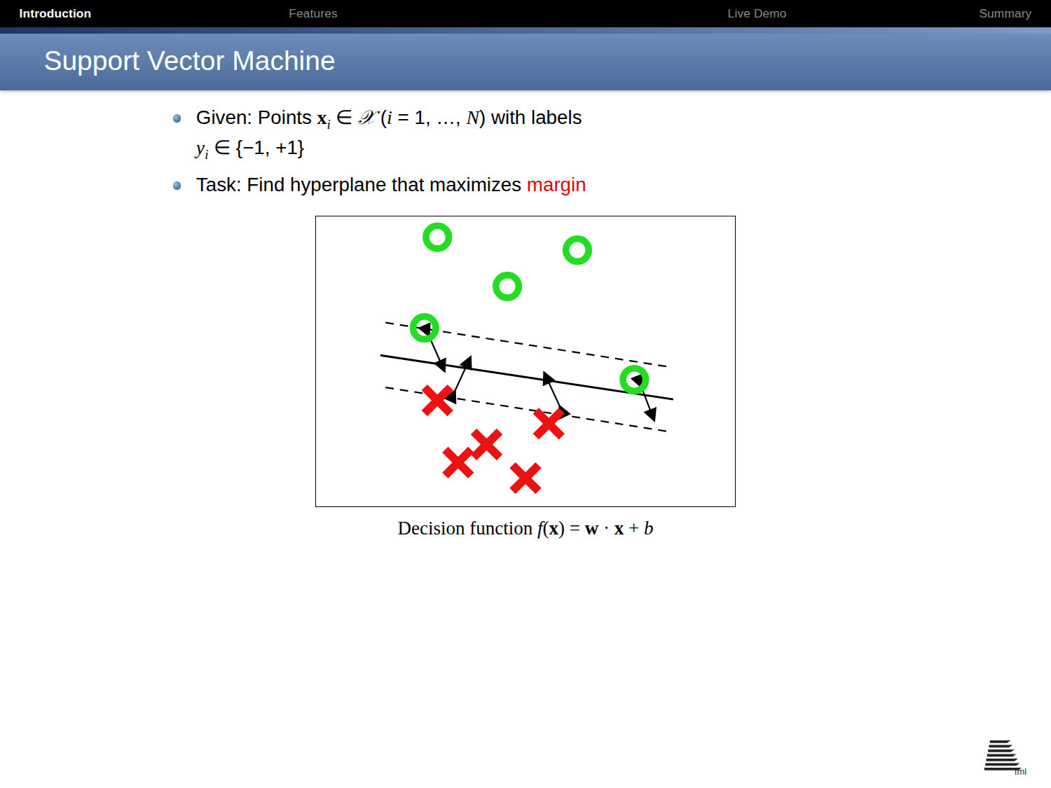Introduction Features Live Demo Summary
Support Vector Machine
Given: Points xi ∈ 𝒳 (i = 1, …, N) with labels
yi ∈ {−1, +1}
Task: Find hyperplane that maximizes margin
Decision function f(x) = w · x + b
fml